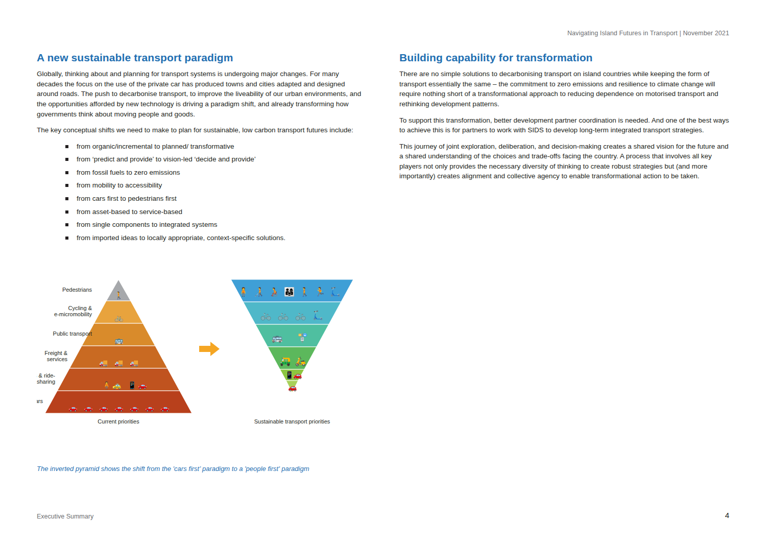Navigating Island Futures in Transport | November 2021
A new sustainable transport paradigm
Globally, thinking about and planning for transport systems is undergoing major changes. For many decades the focus on the use of the private car has produced towns and cities adapted and designed around roads. The push to decarbonise transport, to improve the liveability of our urban environments, and the opportunities afforded by new technology is driving a paradigm shift, and already transforming how governments think about moving people and goods.
The key conceptual shifts we need to make to plan for sustainable, low carbon transport futures include:
from organic/incremental to planned/ transformative
from ‘predict and provide’ to vision-led ‘decide and provide’
from fossil fuels to zero emissions
from mobility to accessibility
from cars first to pedestrians first
from asset-based to service-based
from single components to integrated systems
from imported ideas to locally appropriate, context-specific solutions.
Building capability for transformation
There are no simple solutions to decarbonising transport on island countries while keeping the form of transport essentially the same – the commitment to zero emissions and resilience to climate change will require nothing short of a transformational approach to reducing dependence on motorised transport and rethinking development patterns.
To support this transformation, better development partner coordination is needed. And one of the best ways to achieve this is for partners to work with SIDS to develop long-term integrated transport strategies.
This journey of joint exploration, deliberation, and decision-making creates a shared vision for the future and a shared understanding of the choices and trade-offs facing the country. A process that involves all key players not only provides the necessary diversity of thinking to create robust strategies but (and more importantly) creates alignment and collective agency to enable transformational action to be taken.
Pedestrians Cycling & e-micromobility Public transport Freight & services Taxis & ride- sharing Private cars 🚶 🚲 🚌 🚚 🚚 🚚 🧍 🚕 📱 🚗 🚗 🚗 🚗 🚗 🚗 🚗 🚗 🧍 🧑‍🦯 🧑‍🦽 👨‍👩‍👧 🚶 🏃 🛴 🚲 🚲 🚲 🛴 🚌 🚏 🛺 🛵 📱 🚗 🚗 Current priorities Sustainable transport priorities
The inverted pyramid shows the shift from the 'cars first’ paradigm to a 'people first' paradigm
Executive Summary 4